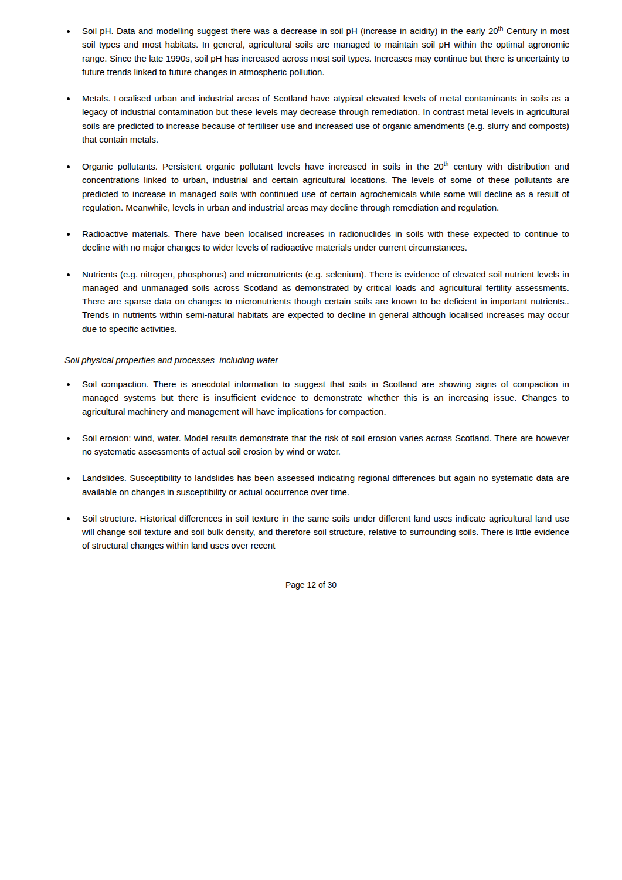Soil pH. Data and modelling suggest there was a decrease in soil pH (increase in acidity) in the early 20th Century in most soil types and most habitats. In general, agricultural soils are managed to maintain soil pH within the optimal agronomic range. Since the late 1990s, soil pH has increased across most soil types. Increases may continue but there is uncertainty to future trends linked to future changes in atmospheric pollution.
Metals. Localised urban and industrial areas of Scotland have atypical elevated levels of metal contaminants in soils as a legacy of industrial contamination but these levels may decrease through remediation. In contrast metal levels in agricultural soils are predicted to increase because of fertiliser use and increased use of organic amendments (e.g. slurry and composts) that contain metals.
Organic pollutants. Persistent organic pollutant levels have increased in soils in the 20th century with distribution and concentrations linked to urban, industrial and certain agricultural locations. The levels of some of these pollutants are predicted to increase in managed soils with continued use of certain agrochemicals while some will decline as a result of regulation. Meanwhile, levels in urban and industrial areas may decline through remediation and regulation.
Radioactive materials. There have been localised increases in radionuclides in soils with these expected to continue to decline with no major changes to wider levels of radioactive materials under current circumstances.
Nutrients (e.g. nitrogen, phosphorus) and micronutrients (e.g. selenium). There is evidence of elevated soil nutrient levels in managed and unmanaged soils across Scotland as demonstrated by critical loads and agricultural fertility assessments. There are sparse data on changes to micronutrients though certain soils are known to be deficient in important nutrients.. Trends in nutrients within semi-natural habitats are expected to decline in general although localised increases may occur due to specific activities.
Soil physical properties and processes including water
Soil compaction. There is anecdotal information to suggest that soils in Scotland are showing signs of compaction in managed systems but there is insufficient evidence to demonstrate whether this is an increasing issue. Changes to agricultural machinery and management will have implications for compaction.
Soil erosion: wind, water. Model results demonstrate that the risk of soil erosion varies across Scotland. There are however no systematic assessments of actual soil erosion by wind or water.
Landslides. Susceptibility to landslides has been assessed indicating regional differences but again no systematic data are available on changes in susceptibility or actual occurrence over time.
Soil structure. Historical differences in soil texture in the same soils under different land uses indicate agricultural land use will change soil texture and soil bulk density, and therefore soil structure, relative to surrounding soils. There is little evidence of structural changes within land uses over recent
Page 12 of 30